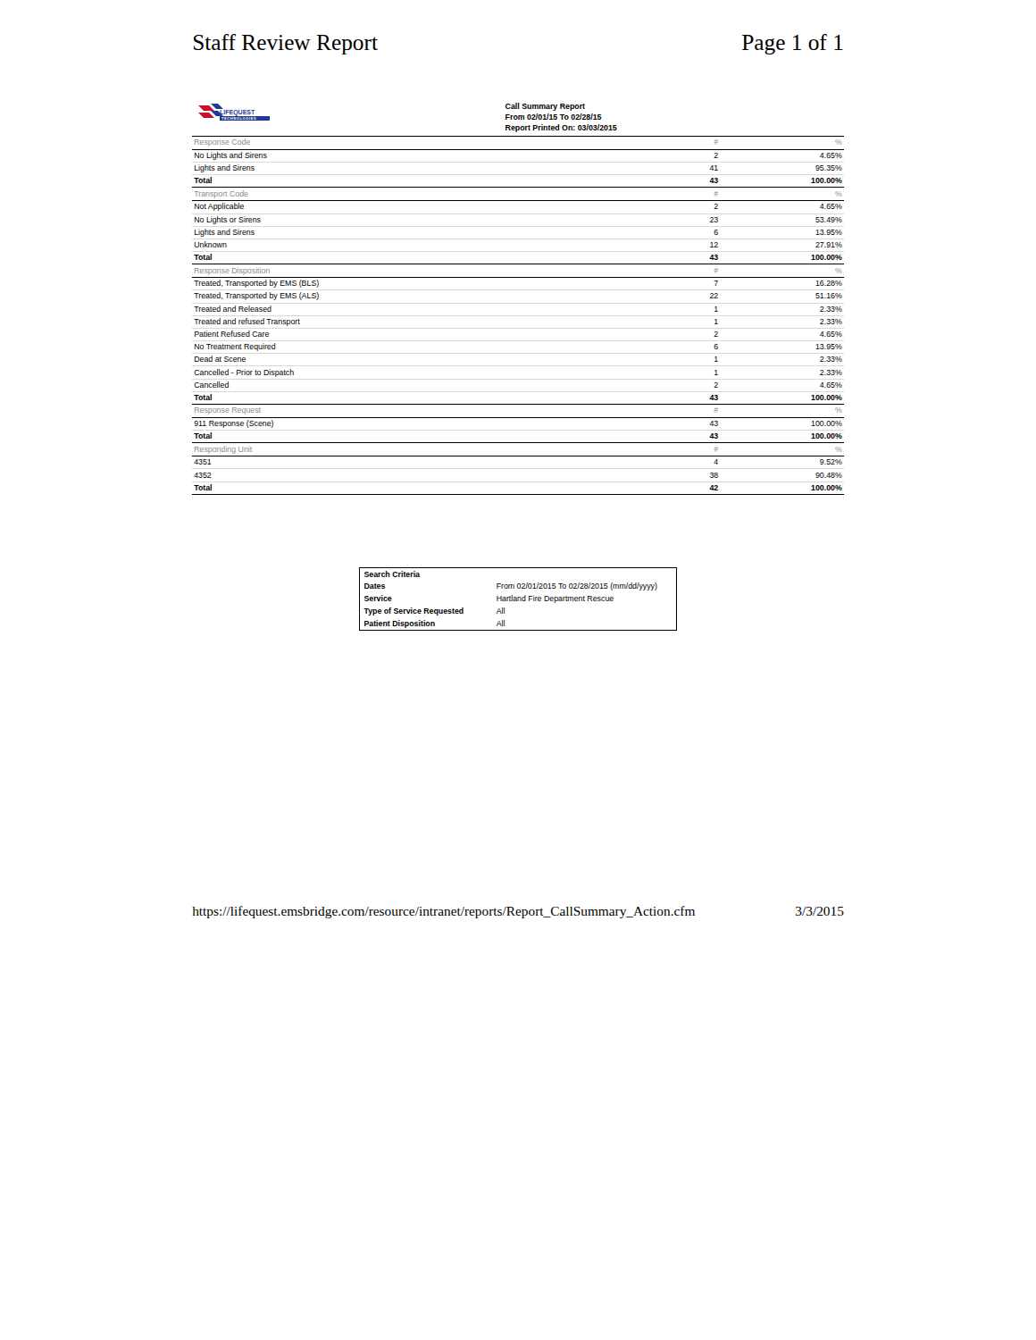Staff Review Report
Page 1 of 1
LIFEQUEST TECHNOLOGIES
Call Summary Report
From 02/01/15 To 02/28/15
Report Printed On: 03/03/2015
| Response Code | # | % |
| No Lights and Sirens | 2 | 4.65% |
| Lights and Sirens | 41 | 95.35% |
| Total | 43 | 100.00% |
| Transport Code | # | % |
| Not Applicable | 2 | 4.65% |
| No Lights or Sirens | 23 | 53.49% |
| Lights and Sirens | 6 | 13.95% |
| Unknown | 12 | 27.91% |
| Total | 43 | 100.00% |
| Response Disposition | # | % |
| Treated, Transported by EMS (BLS) | 7 | 16.28% |
| Treated, Transported by EMS (ALS) | 22 | 51.16% |
| Treated and Released | 1 | 2.33% |
| Treated and refused Transport | 1 | 2.33% |
| Patient Refused Care | 2 | 4.65% |
| No Treatment Required | 6 | 13.95% |
| Dead at Scene | 1 | 2.33% |
| Cancelled - Prior to Dispatch | 1 | 2.33% |
| Cancelled | 2 | 4.65% |
| Total | 43 | 100.00% |
| Response Request | # | % |
| 911 Response (Scene) | 43 | 100.00% |
| Total | 43 | 100.00% |
| Responding Unit | # | % |
| 4351 | 4 | 9.52% |
| 4352 | 38 | 90.48% |
| Total | 42 | 100.00% |
| Search Criteria |
| Dates | From 02/01/2015 To 02/28/2015 (mm/dd/yyyy) |
| Service | Hartland Fire Department Rescue |
| Type of Service Requested | All |
| Patient Disposition | All |
https://lifequest.emsbridge.com/resource/intranet/reports/Report_CallSummary_Action.cfm
3/3/2015